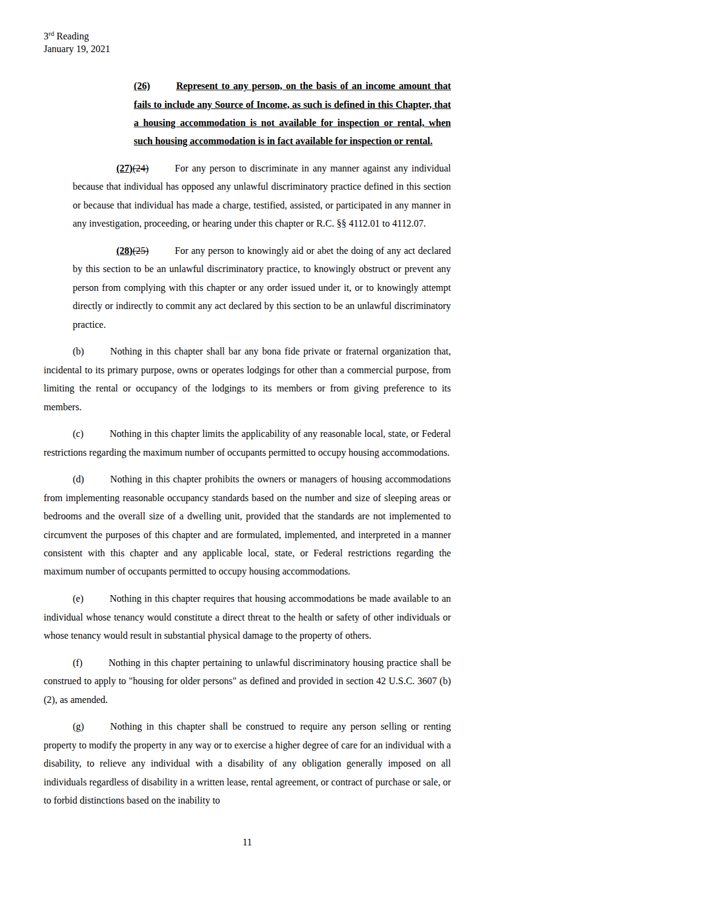3rd Reading
January 19, 2021
(26) Represent to any person, on the basis of an income amount that fails to include any Source of Income, as such is defined in this Chapter, that a housing accommodation is not available for inspection or rental, when such housing accommodation is in fact available for inspection or rental.
(27)(24) For any person to discriminate in any manner against any individual because that individual has opposed any unlawful discriminatory practice defined in this section or because that individual has made a charge, testified, assisted, or participated in any manner in any investigation, proceeding, or hearing under this chapter or R.C. §§ 4112.01 to 4112.07.
(28)(25) For any person to knowingly aid or abet the doing of any act declared by this section to be an unlawful discriminatory practice, to knowingly obstruct or prevent any person from complying with this chapter or any order issued under it, or to knowingly attempt directly or indirectly to commit any act declared by this section to be an unlawful discriminatory practice.
(b) Nothing in this chapter shall bar any bona fide private or fraternal organization that, incidental to its primary purpose, owns or operates lodgings for other than a commercial purpose, from limiting the rental or occupancy of the lodgings to its members or from giving preference to its members.
(c) Nothing in this chapter limits the applicability of any reasonable local, state, or Federal restrictions regarding the maximum number of occupants permitted to occupy housing accommodations.
(d) Nothing in this chapter prohibits the owners or managers of housing accommodations from implementing reasonable occupancy standards based on the number and size of sleeping areas or bedrooms and the overall size of a dwelling unit, provided that the standards are not implemented to circumvent the purposes of this chapter and are formulated, implemented, and interpreted in a manner consistent with this chapter and any applicable local, state, or Federal restrictions regarding the maximum number of occupants permitted to occupy housing accommodations.
(e) Nothing in this chapter requires that housing accommodations be made available to an individual whose tenancy would constitute a direct threat to the health or safety of other individuals or whose tenancy would result in substantial physical damage to the property of others.
(f) Nothing in this chapter pertaining to unlawful discriminatory housing practice shall be construed to apply to "housing for older persons" as defined and provided in section 42 U.S.C. 3607 (b)(2), as amended.
(g) Nothing in this chapter shall be construed to require any person selling or renting property to modify the property in any way or to exercise a higher degree of care for an individual with a disability, to relieve any individual with a disability of any obligation generally imposed on all individuals regardless of disability in a written lease, rental agreement, or contract of purchase or sale, or to forbid distinctions based on the inability to
11